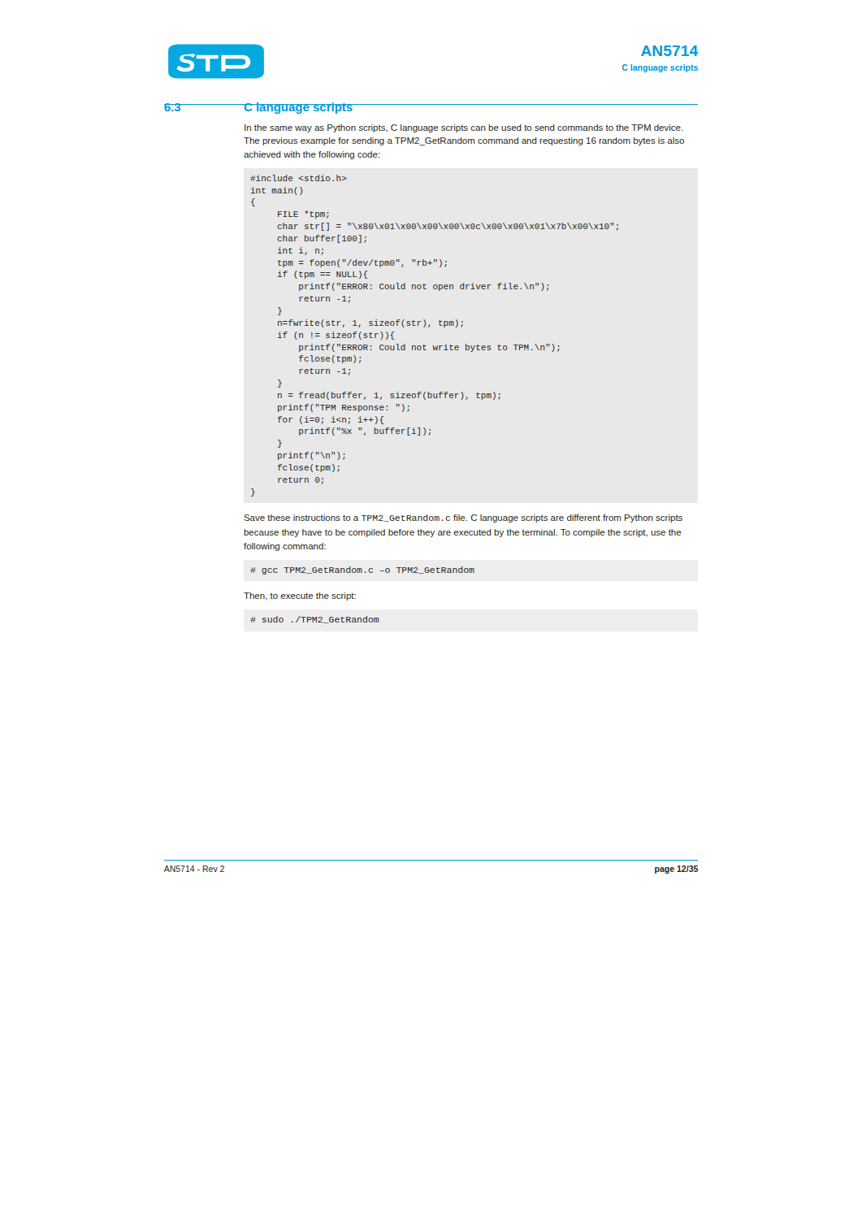AN5714
C language scripts
6.3
C language scripts
In the same way as Python scripts, C language scripts can be used to send commands to the TPM device. The previous example for sending a TPM2_GetRandom command and requesting 16 random bytes is also achieved with the following code:
#include <stdio.h>
int main()
{
     FILE *tpm;
     char str[] = "\x80\x01\x00\x00\x00\x0c\x00\x00\x01\x7b\x00\x10";
     char buffer[100];
     int i, n;
     tpm = fopen("/dev/tpm0", "rb+");
     if (tpm == NULL){
         printf("ERROR: Could not open driver file.\n");
         return -1;
     }
     n=fwrite(str, 1, sizeof(str), tpm);
     if (n != sizeof(str)){
         printf("ERROR: Could not write bytes to TPM.\n");
         fclose(tpm);
         return -1;
     }
     n = fread(buffer, 1, sizeof(buffer), tpm);
     printf("TPM Response: ");
     for (i=0; i<n; i++){
         printf("%x ", buffer[i]);
     }
     printf("\n");
     fclose(tpm);
     return 0;
}
Save these instructions to a TPM2_GetRandom.c file. C language scripts are different from Python scripts because they have to be compiled before they are executed by the terminal. To compile the script, use the following command:
# gcc TPM2_GetRandom.c –o TPM2_GetRandom
Then, to execute the script:
# sudo ./TPM2_GetRandom
AN5714 - Rev 2
page 12/35